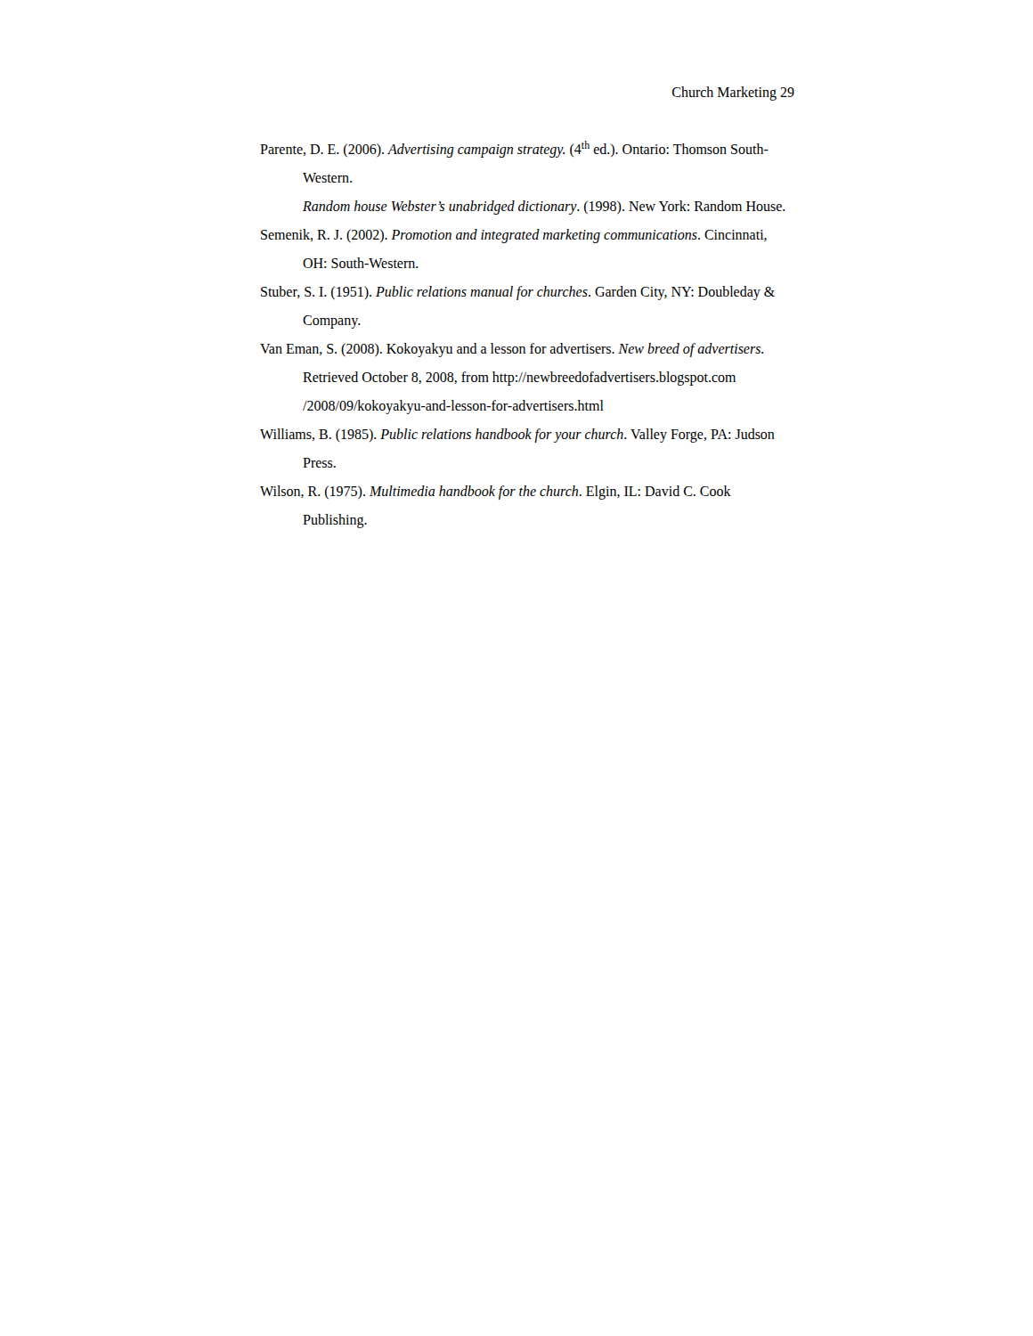Church Marketing 29
Parente, D. E. (2006). Advertising campaign strategy. (4th ed.). Ontario: Thomson South-Western.
Random house Webster’s unabridged dictionary. (1998). New York: Random House.
Semenik, R. J. (2002). Promotion and integrated marketing communications. Cincinnati, OH: South-Western.
Stuber, S. I. (1951). Public relations manual for churches. Garden City, NY: Doubleday & Company.
Van Eman, S. (2008). Kokoyakyu and a lesson for advertisers. New breed of advertisers. Retrieved October 8, 2008, from http://newbreedofadvertisers.blogspot.com /2008/09/kokoyakyu-and-lesson-for-advertisers.html
Williams, B. (1985). Public relations handbook for your church. Valley Forge, PA: Judson Press.
Wilson, R. (1975). Multimedia handbook for the church. Elgin, IL: David C. Cook Publishing.